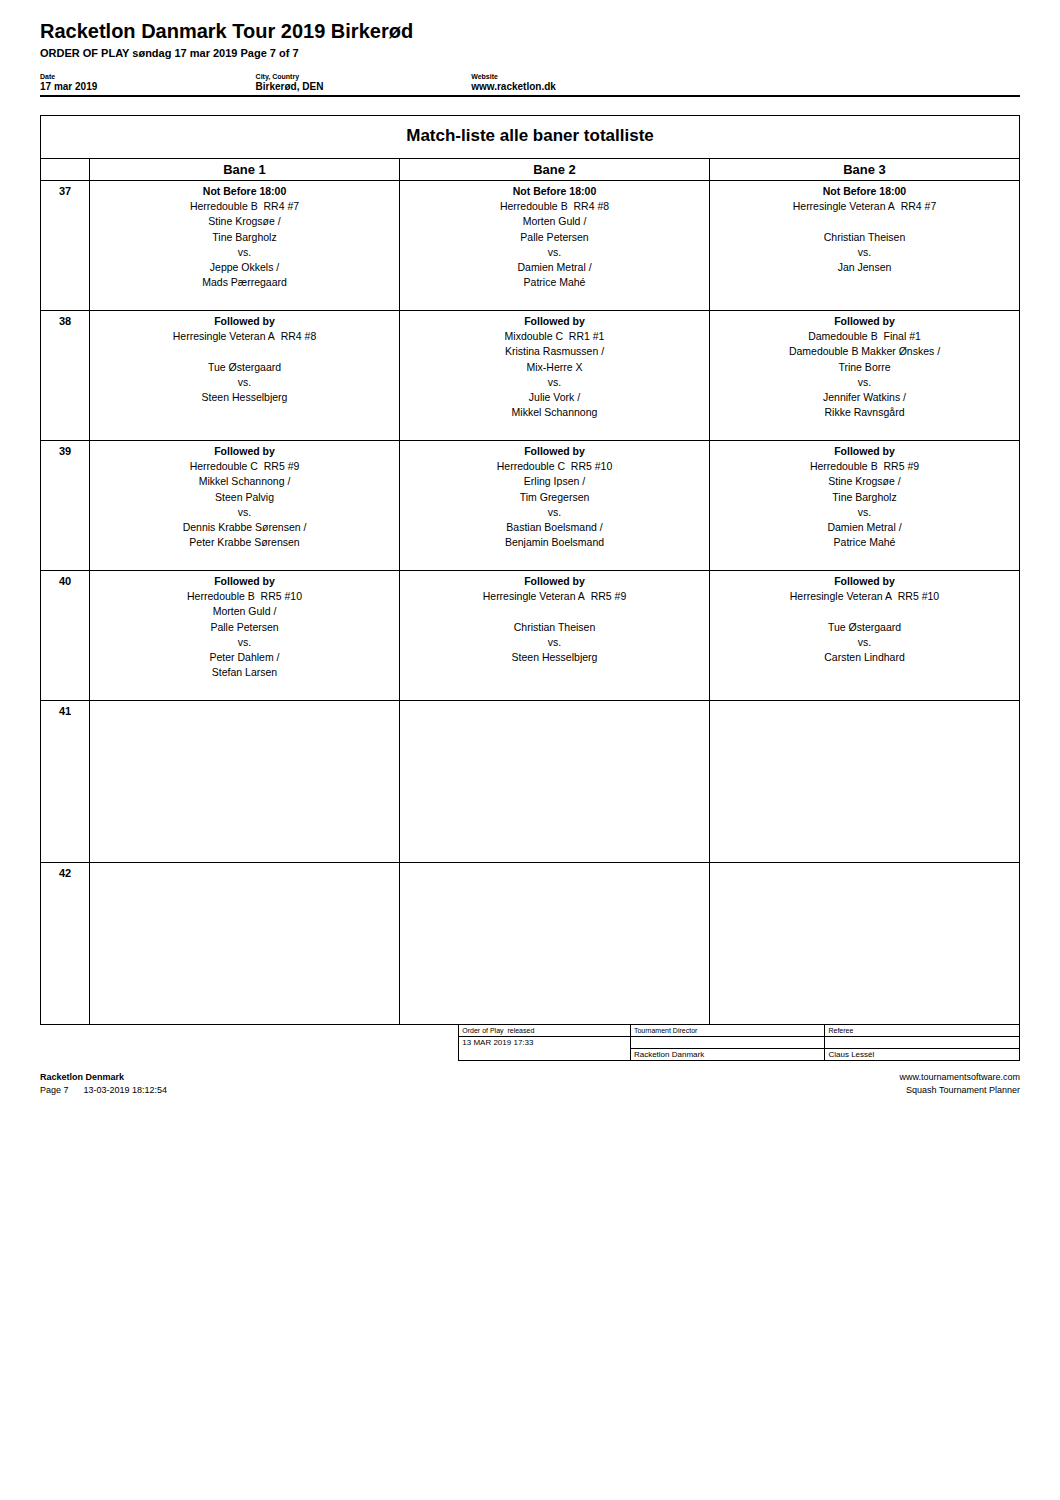Racketlon Danmark Tour 2019 Birkerød
ORDER OF PLAY søndag 17 mar 2019 Page 7 of 7
| Date | City, Country | Website |
| 17 mar 2019 | Birkerød, DEN | www.racketlon.dk |
Match-liste alle baner totalliste
| | Bane 1 | Bane 2 | Bane 3 |
| --- | --- | --- | --- |
| 37 | Not Before 18:00 Herredouble B RR4 #7 Stine Krogsøe / Tine Bargholz vs. Jeppe Okkels / Mads Pærregaard | Not Before 18:00 Herredouble B RR4 #8 Morten Guld / Palle Petersen vs. Damien Metral / Patrice Mahé | Not Before 18:00 Herresingle Veteran A RR4 #7 Christian Theisen vs. Jan Jensen |
| 38 | Followed by Herresingle Veteran A RR4 #8 Tue Østergaard vs. Steen Hesselbjerg | Followed by Mixdouble C RR1 #1 Kristina Rasmussen / Mix-Herre X vs. Julie Vork / Mikkel Schannong | Followed by Damedouble B Final #1 Damedouble B Makker Ønskes / Trine Borre vs. Jennifer Watkins / Rikke Ravnsgård |
| 39 | Followed by Herredouble C RR5 #9 Mikkel Schannong / Steen Palvig vs. Dennis Krabbe Sørensen / Peter Krabbe Sørensen | Followed by Herredouble C RR5 #10 Erling Ipsen / Tim Gregersen vs. Bastian Boelsmand / Benjamin Boelsmand | Followed by Herredouble B RR5 #9 Stine Krogsøe / Tine Bargholz vs. Damien Metral / Patrice Mahé |
| 40 | Followed by Herredouble B RR5 #10 Morten Guld / Palle Petersen vs. Peter Dahlem / Stefan Larsen | Followed by Herresingle Veteran A RR5 #9 Christian Theisen vs. Steen Hesselbjerg | Followed by Herresingle Veteran A RR5 #10 Tue Østergaard vs. Carsten Lindhard |
| 41 | | | |
| 42 | | | |
| | | Order of Play released | Tournament Director | Referee |
| | | 13 MAR 2019 17:33 | | |
| | | Racketlon Danmark | Claus Lessél |
Racketlon Denmark
Page 7 13-03-2019 18:12:54
www.tournamentsoftware.com
Squash Tournament Planner